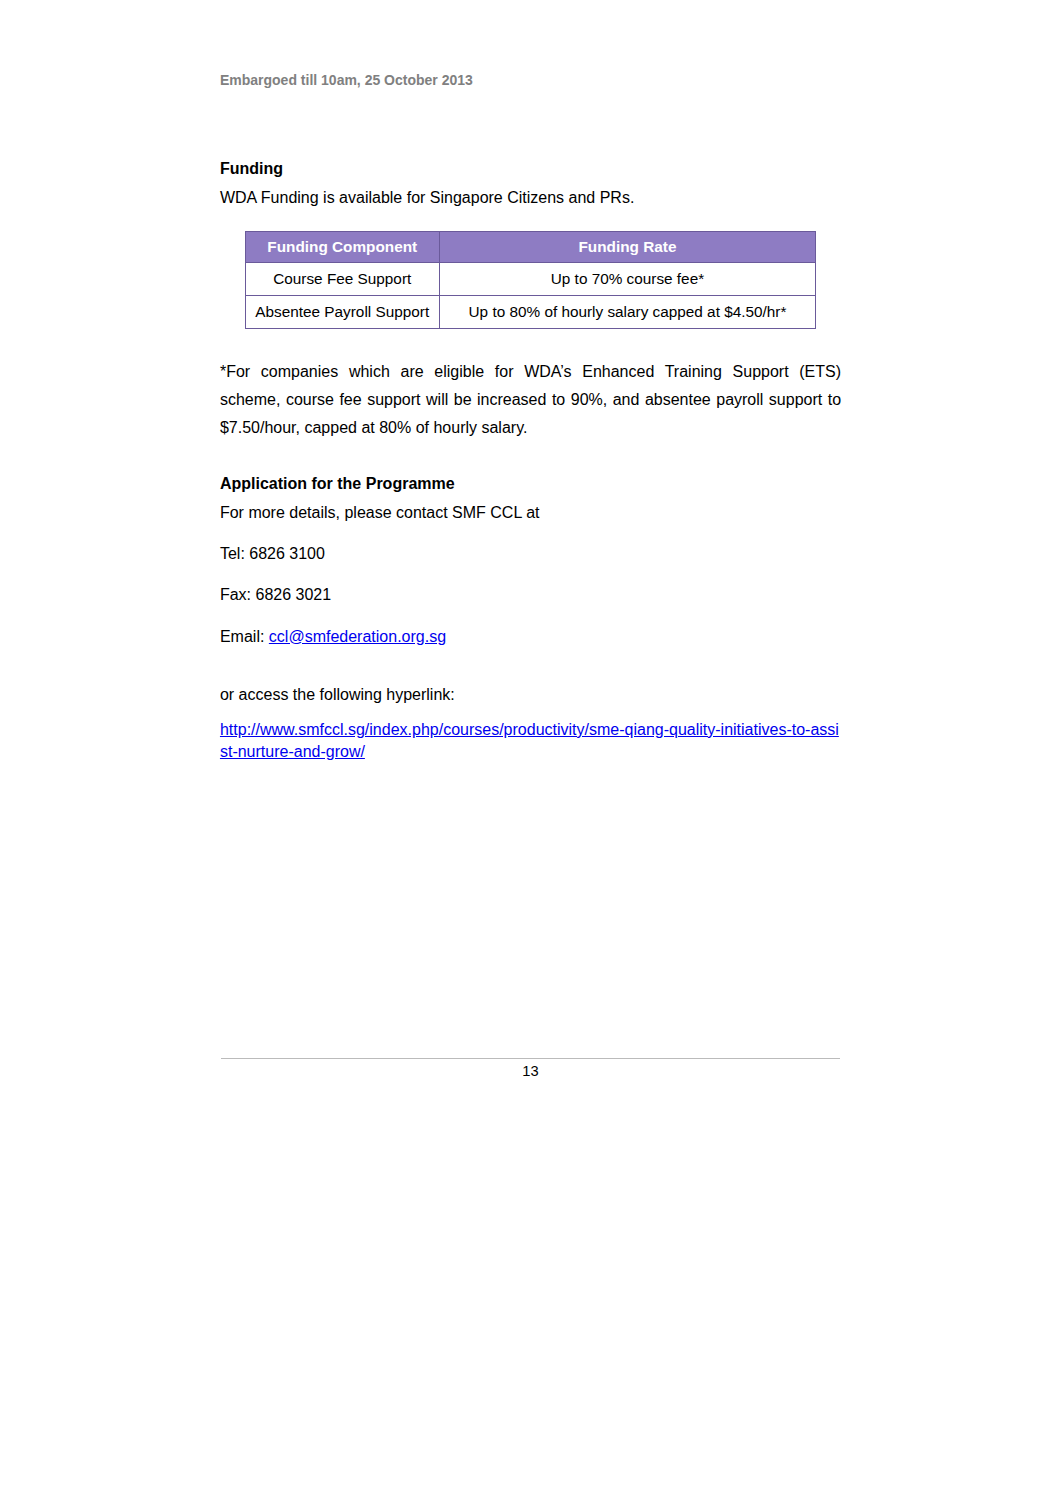Embargoed till 10am, 25 October 2013
Funding
WDA Funding is available for Singapore Citizens and PRs.
| Funding Component | Funding Rate |
| --- | --- |
| Course Fee Support | Up to 70% course fee* |
| Absentee Payroll Support | Up to 80% of hourly salary capped at $4.50/hr* |
*For companies which are eligible for WDA’s Enhanced Training Support (ETS) scheme, course fee support will be increased to 90%, and absentee payroll support to $7.50/hour, capped at 80% of hourly salary.
Application for the Programme
For more details, please contact SMF CCL at
Tel: 6826 3100
Fax: 6826 3021
Email: ccl@smfederation.org.sg
or access the following hyperlink:
http://www.smfccl.sg/index.php/courses/productivity/sme-qiang-quality-initiatives-to-assist-nurture-and-grow/
13